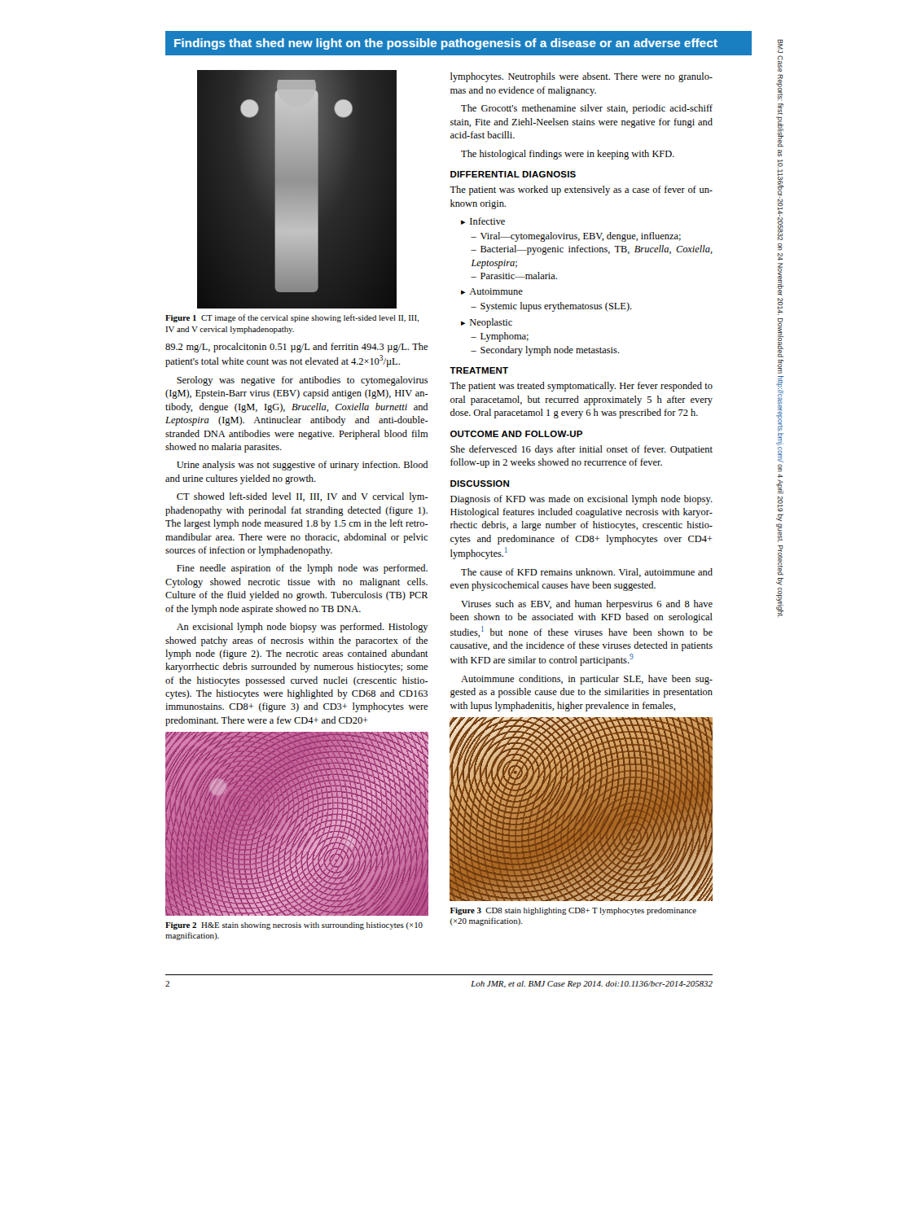Findings that shed new light on the possible pathogenesis of a disease or an adverse effect
BMJ Case Reports: first published as 10.1136/bcr-2014-205832 on 24 November 2014. Downloaded from http://casereports.bmj.com/ on 4 April 2019 by guest. Protected by copyright.
Figure 1 CT image of the cervical spine showing left-sided level II, III, IV and V cervical lymphadenopathy.
89.2 mg/L, procalcitonin 0.51 µg/L and ferritin 494.3 µg/L. The patient's total white count was not elevated at 4.2×103/µL.
Serology was negative for antibodies to cytomegalovirus (IgM), Epstein-Barr virus (EBV) capsid antigen (IgM), HIV antibody, dengue (IgM, IgG), Brucella, Coxiella burnetti and Leptospira (IgM). Antinuclear antibody and anti-double-stranded DNA antibodies were negative. Peripheral blood film showed no malaria parasites.
Urine analysis was not suggestive of urinary infection. Blood and urine cultures yielded no growth.
CT showed left-sided level II, III, IV and V cervical lymphadenopathy with perinodal fat stranding detected (figure 1). The largest lymph node measured 1.8 by 1.5 cm in the left retromandibular area. There were no thoracic, abdominal or pelvic sources of infection or lymphadenopathy.
Fine needle aspiration of the lymph node was performed. Cytology showed necrotic tissue with no malignant cells. Culture of the fluid yielded no growth. Tuberculosis (TB) PCR of the lymph node aspirate showed no TB DNA.
An excisional lymph node biopsy was performed. Histology showed patchy areas of necrosis within the paracortex of the lymph node (figure 2). The necrotic areas contained abundant karyorrhectic debris surrounded by numerous histiocytes; some of the histiocytes possessed curved nuclei (crescentic histiocytes). The histiocytes were highlighted by CD68 and CD163 immunostains. CD8+ (figure 3) and CD3+ lymphocytes were predominant. There were a few CD4+ and CD20+
Figure 2 H&E stain showing necrosis with surrounding histiocytes (×10 magnification).
lymphocytes. Neutrophils were absent. There were no granulomas and no evidence of malignancy.
The Grocott's methenamine silver stain, periodic acid-schiff stain, Fite and Ziehl-Neelsen stains were negative for fungi and acid-fast bacilli.
The histological findings were in keeping with KFD.
Differential diagnosis
The patient was worked up extensively as a case of fever of unknown origin.
Infective
Viral—cytomegalovirus, EBV, dengue, influenza;
Bacterial—pyogenic infections, TB, Brucella, Coxiella, Leptospira;
Parasitic—malaria.
Autoimmune
Systemic lupus erythematosus (SLE).
Neoplastic
Lymphoma;
Secondary lymph node metastasis.
Treatment
The patient was treated symptomatically. Her fever responded to oral paracetamol, but recurred approximately 5 h after every dose. Oral paracetamol 1 g every 6 h was prescribed for 72 h.
Outcome and follow-up
She defervesced 16 days after initial onset of fever. Outpatient follow-up in 2 weeks showed no recurrence of fever.
Discussion
Diagnosis of KFD was made on excisional lymph node biopsy. Histological features included coagulative necrosis with karyorrhectic debris, a large number of histiocytes, crescentic histiocytes and predominance of CD8+ lymphocytes over CD4+ lymphocytes.1
The cause of KFD remains unknown. Viral, autoimmune and even physicochemical causes have been suggested.
Viruses such as EBV, and human herpesvirus 6 and 8 have been shown to be associated with KFD based on serological studies,1 but none of these viruses have been shown to be causative, and the incidence of these viruses detected in patients with KFD are similar to control participants.9
Autoimmune conditions, in particular SLE, have been suggested as a possible cause due to the similarities in presentation with lupus lymphadenitis, higher prevalence in females,
Figure 3 CD8 stain highlighting CD8+ T lymphocytes predominance (×20 magnification).
2
Loh JMR, et al. BMJ Case Rep 2014. doi:10.1136/bcr-2014-205832